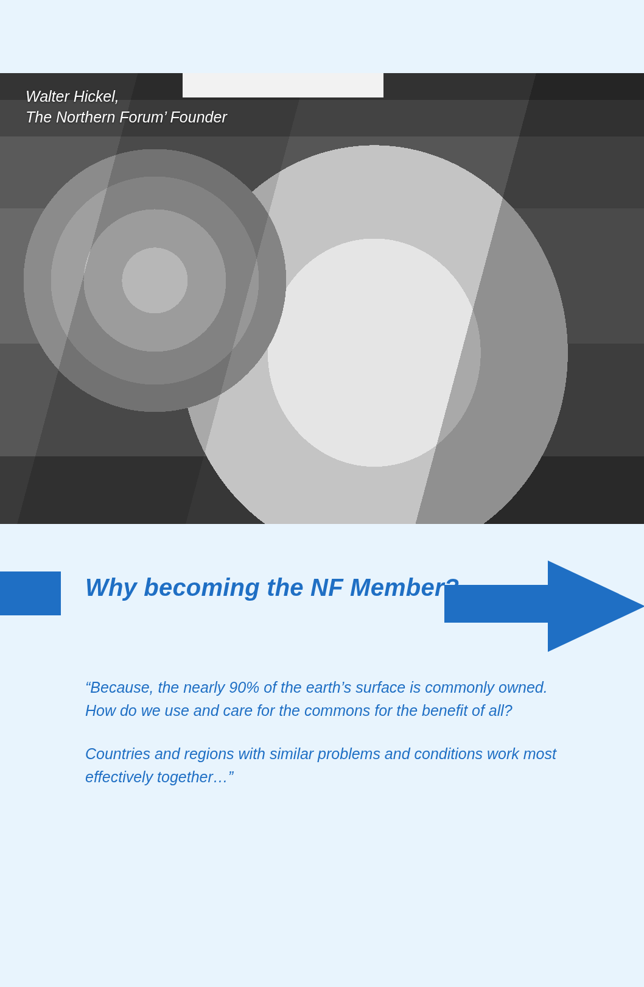Walter Hickel,
The Northern Forum’ Founder
Why becoming the NF Member?
“Because, the nearly 90% of the earth’s surface is commonly owned. How do we use and care for the commons for the benefit of all?
Countries and regions with similar problems and conditions work most effectively together…”